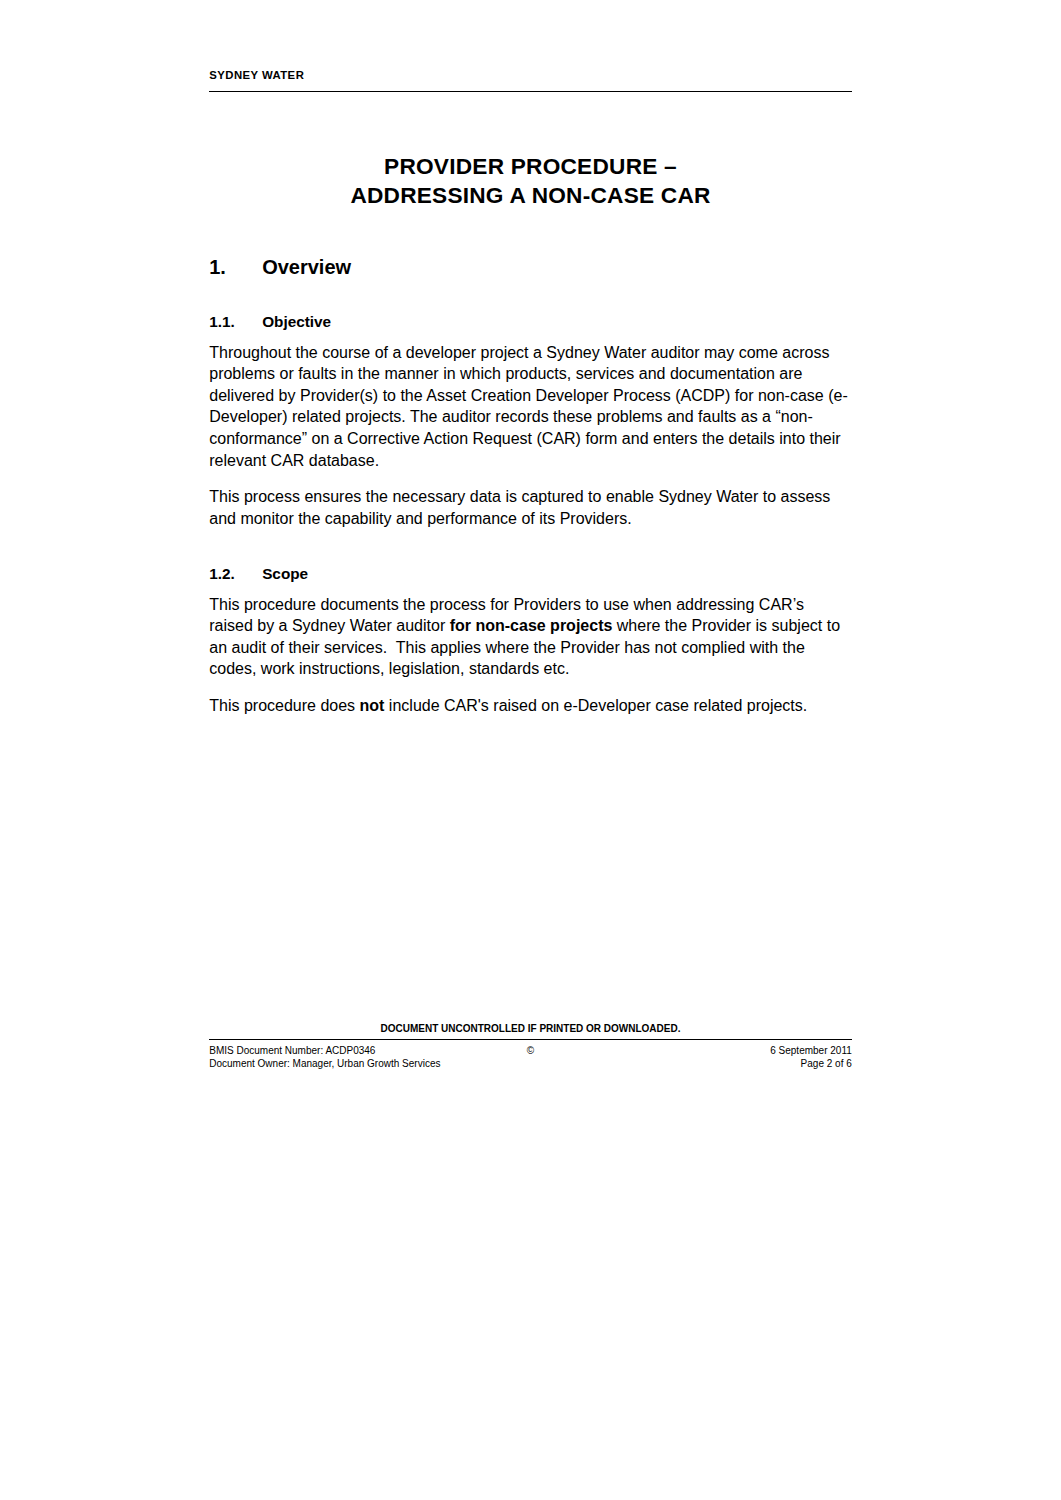SYDNEY WATER
PROVIDER PROCEDURE –
ADDRESSING A NON-CASE CAR
1. Overview
1.1. Objective
Throughout the course of a developer project a Sydney Water auditor may come across problems or faults in the manner in which products, services and documentation are delivered by Provider(s) to the Asset Creation Developer Process (ACDP) for non-case (e-Developer) related projects. The auditor records these problems and faults as a “non-conformance” on a Corrective Action Request (CAR) form and enters the details into their relevant CAR database.
This process ensures the necessary data is captured to enable Sydney Water to assess and monitor the capability and performance of its Providers.
1.2. Scope
This procedure documents the process for Providers to use when addressing CAR’s raised by a Sydney Water auditor for non-case projects where the Provider is subject to an audit of their services. This applies where the Provider has not complied with the codes, work instructions, legislation, standards etc.
This procedure does not include CAR's raised on e-Developer case related projects.
DOCUMENT UNCONTROLLED IF PRINTED OR DOWNLOADED.
| BMIS Document Number: ACDP0346 | © | 6 September 2011 |
| Document Owner: Manager, Urban Growth Services | | Page 2 of 6 |